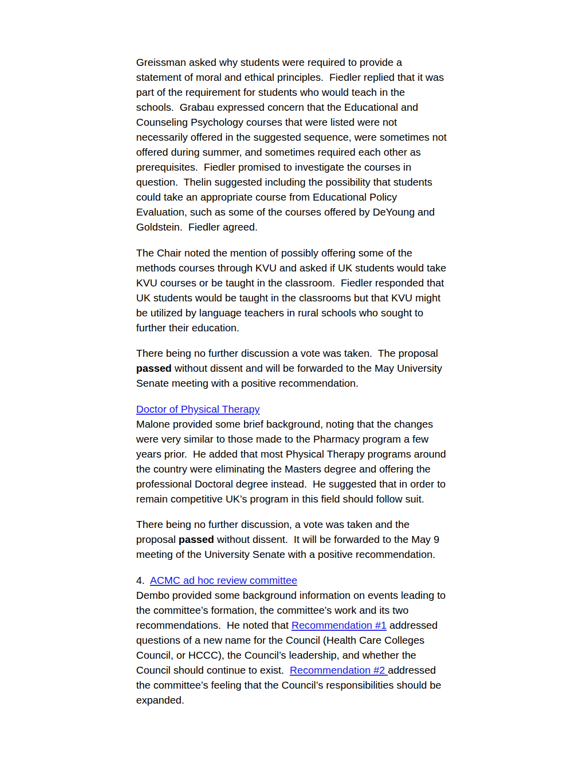Greissman asked why students were required to provide a statement of moral and ethical principles. Fiedler replied that it was part of the requirement for students who would teach in the schools. Grabau expressed concern that the Educational and Counseling Psychology courses that were listed were not necessarily offered in the suggested sequence, were sometimes not offered during summer, and sometimes required each other as prerequisites. Fiedler promised to investigate the courses in question. Thelin suggested including the possibility that students could take an appropriate course from Educational Policy Evaluation, such as some of the courses offered by DeYoung and Goldstein. Fiedler agreed.
The Chair noted the mention of possibly offering some of the methods courses through KVU and asked if UK students would take KVU courses or be taught in the classroom. Fiedler responded that UK students would be taught in the classrooms but that KVU might be utilized by language teachers in rural schools who sought to further their education.
There being no further discussion a vote was taken. The proposal passed without dissent and will be forwarded to the May University Senate meeting with a positive recommendation.
Doctor of Physical Therapy
Malone provided some brief background, noting that the changes were very similar to those made to the Pharmacy program a few years prior. He added that most Physical Therapy programs around the country were eliminating the Masters degree and offering the professional Doctoral degree instead. He suggested that in order to remain competitive UK’s program in this field should follow suit.
There being no further discussion, a vote was taken and the proposal passed without dissent. It will be forwarded to the May 9 meeting of the University Senate with a positive recommendation.
4. ACMC ad hoc review committee
Dembo provided some background information on events leading to the committee’s formation, the committee’s work and its two recommendations. He noted that Recommendation #1 addressed questions of a new name for the Council (Health Care Colleges Council, or HCCC), the Council’s leadership, and whether the Council should continue to exist. Recommendation #2 addressed the committee’s feeling that the Council’s responsibilities should be expanded.